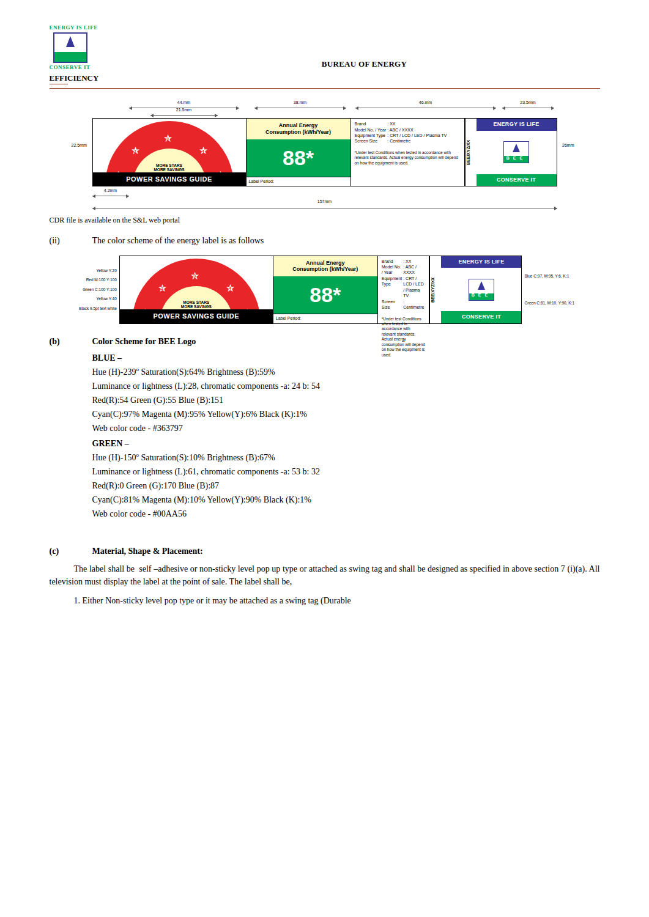ENERGY IS LIFE
CONSERVE IT
BUREAU OF ENERGY
EFFICIENCY
44.mm
21.5mm
38.mm
46.mm
23.5mm
22.5mm
26mm
★1
★2
★3
★4
★5
MORE STARS
MORE SAVINGS
POWER SAVINGS GUIDE
Annual Energy
Consumption (kWh/Year)
88*
Label Period:
| Brand | : XX |
| Model No. / Year | : ABC / XXXX |
| Equipment Type | : CRT / LCD / LED / Plasma TV |
| Screen Size | : Centimetre |
*Under test Conditions when tested in accordance with relevant standards. Actual energy consumption will depend on how the equipment is used.
BEE/XYZ/XX
ENERGY IS LIFE
BEE
CONSERVE IT
4.2mm
157mm
CDR file is available on the S&L web portal
(ii) The color scheme of the energy label is as follows
Yellow Y:20
Red M:100 Y:100
Green C:100 Y:100
Yellow Y:40
Black 9.5pt text white
★1
★2
★3
★4
★5
MORE STARS
MORE SAVINGS
POWER SAVINGS GUIDE
Annual Energy
Consumption (kWh/Year)
88*
Label Period:
| Brand | : XX |
| Model No. / Year | : ABC / XXXX |
| Equipment Type | : CRT / LCD / LED / Plasma TV |
| Screen Size | : Centimetre |
*Under test Conditions when tested in accordance with relevant standards. Actual energy consumption will depend on how the equipment is used.
BEE/XYZ/XX
ENERGY IS LIFE
BEE
CONSERVE IT
Blue C:97, M:95, Y:6, K:1
Green C:81, M:10, Y:90, K:1
(b) Color Scheme for BEE Logo
BLUE –
Hue (H)-239o Saturation(S):64% Brightness (B):59%
Luminance or lightness (L):28, chromatic components -a: 24 b: 54
Red(R):54 Green (G):55 Blue (B):151
Cyan(C):97% Magenta (M):95% Yellow(Y):6% Black (K):1%
Web color code - #363797
GREEN –
Hue (H)-150o Saturation(S):10% Brightness (B):67%
Luminance or lightness (L):61, chromatic components -a: 53 b: 32
Red(R):0 Green (G):170 Blue (B):87
Cyan(C):81% Magenta (M):10% Yellow(Y):90% Black (K):1%
Web color code - #00AA56
(c) Material, Shape & Placement:
The label shall be self –adhesive or non-sticky level pop up type or attached as swing tag and shall be designed as specified in above section 7 (i)(a). All television must display the label at the point of sale. The label shall be,
1. Either Non-sticky level pop type or it may be attached as a swing tag (Durable